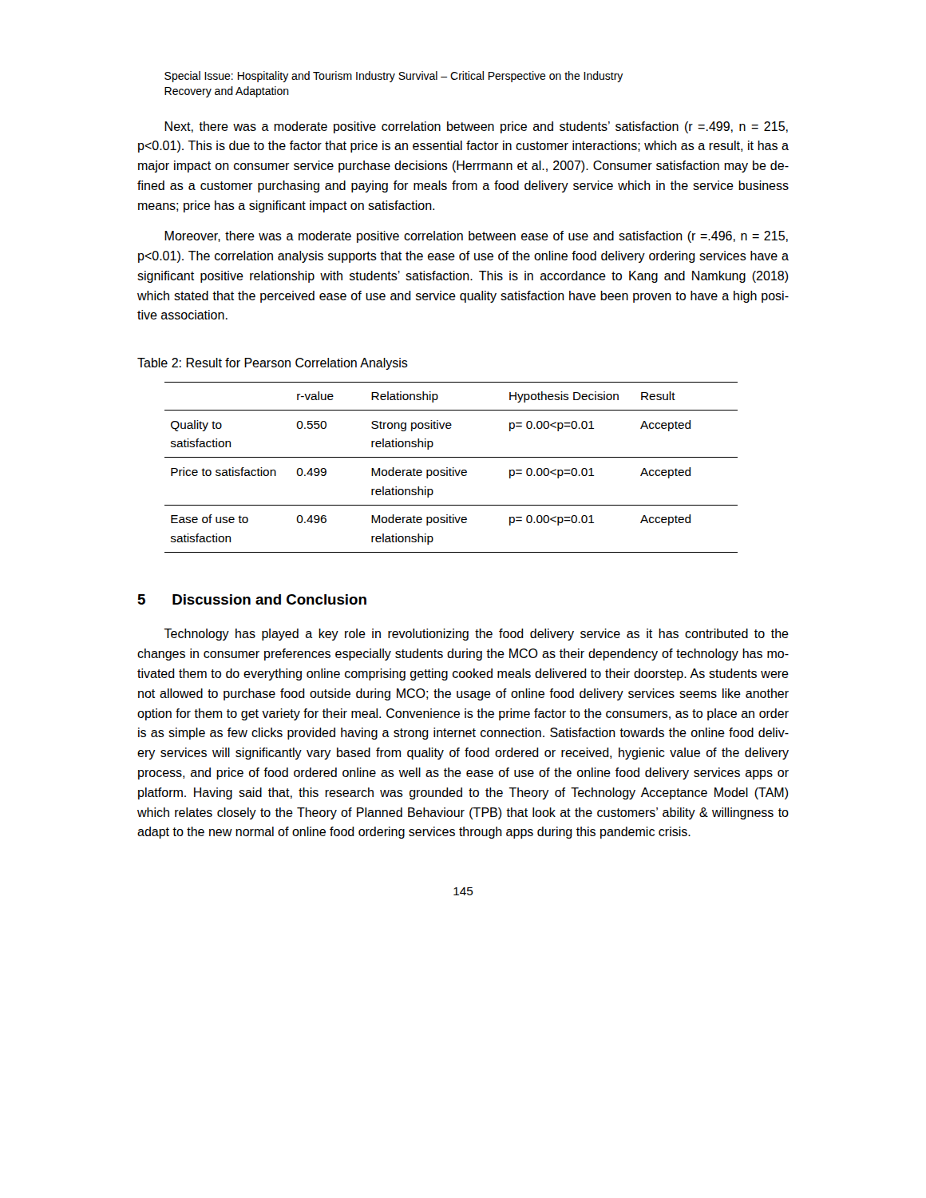Special Issue: Hospitality and Tourism Industry Survival – Critical Perspective on the Industry Recovery and Adaptation
Next, there was a moderate positive correlation between price and students’ satisfaction (r =.499, n = 215, p<0.01). This is due to the factor that price is an essential factor in customer interactions; which as a result, it has a major impact on consumer service purchase decisions (Herrmann et al., 2007). Consumer satisfaction may be defined as a customer purchasing and paying for meals from a food delivery service which in the service business means; price has a significant impact on satisfaction.
Moreover, there was a moderate positive correlation between ease of use and satisfaction (r =.496, n = 215, p<0.01). The correlation analysis supports that the ease of use of the online food delivery ordering services have a significant positive relationship with students’ satisfaction. This is in accordance to Kang and Namkung (2018) which stated that the perceived ease of use and service quality satisfaction have been proven to have a high positive association.
Table 2: Result for Pearson Correlation Analysis
| | r-value | Relationship | Hypothesis Decision | Result |
| --- | --- | --- | --- | --- |
| Quality to satisfaction | 0.550 | Strong positive relationship | p= 0.00<p=0.01 | Accepted |
| Price to satisfaction | 0.499 | Moderate positive relationship | p= 0.00<p=0.01 | Accepted |
| Ease of use to satisfaction | 0.496 | Moderate positive relationship | p= 0.00<p=0.01 | Accepted |
5 Discussion and Conclusion
Technology has played a key role in revolutionizing the food delivery service as it has contributed to the changes in consumer preferences especially students during the MCO as their dependency of technology has motivated them to do everything online comprising getting cooked meals delivered to their doorstep. As students were not allowed to purchase food outside during MCO; the usage of online food delivery services seems like another option for them to get variety for their meal. Convenience is the prime factor to the consumers, as to place an order is as simple as few clicks provided having a strong internet connection. Satisfaction towards the online food delivery services will significantly vary based from quality of food ordered or received, hygienic value of the delivery process, and price of food ordered online as well as the ease of use of the online food delivery services apps or platform. Having said that, this research was grounded to the Theory of Technology Acceptance Model (TAM) which relates closely to the Theory of Planned Behaviour (TPB) that look at the customers’ ability & willingness to adapt to the new normal of online food ordering services through apps during this pandemic crisis.
145